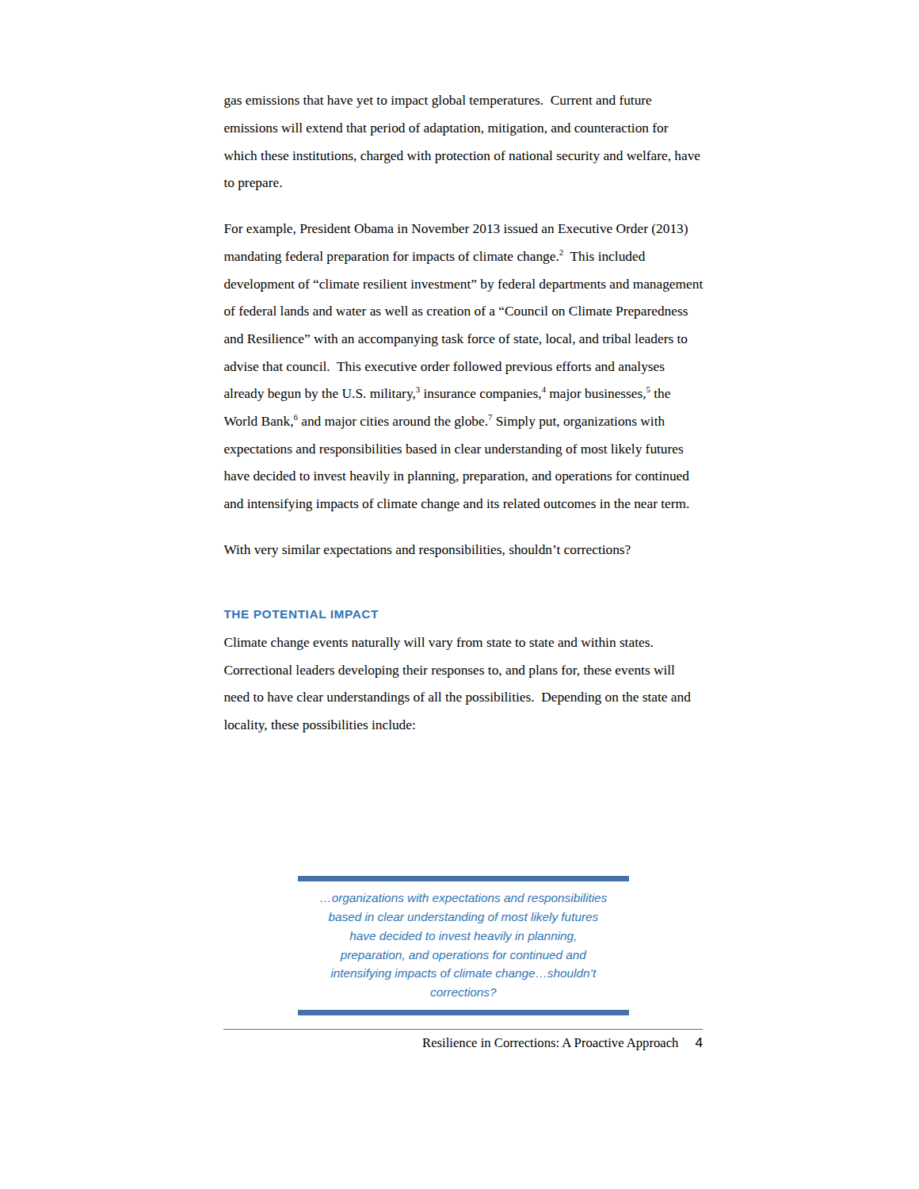gas emissions that have yet to impact global temperatures. Current and future emissions will extend that period of adaptation, mitigation, and counteraction for which these institutions, charged with protection of national security and welfare, have to prepare.
For example, President Obama in November 2013 issued an Executive Order (2013) mandating federal preparation for impacts of climate change.2 This included development of “climate resilient investment” by federal departments and management of federal lands and water as well as creation of a “Council on Climate Preparedness and Resilience” with an accompanying task force of state, local, and tribal leaders to advise that council. This executive order followed previous efforts and analyses already begun by the U.S. military,3 insurance companies,4 major businesses,5 the World Bank,6 and major cities around the globe.7 Simply put, organizations with expectations and responsibilities based in clear understanding of most likely futures have decided to invest heavily in planning, preparation, and operations for continued and intensifying impacts of climate change and its related outcomes in the near term.
With very similar expectations and responsibilities, shouldn’t corrections?
The Potential Impact
Climate change events naturally will vary from state to state and within states. Correctional leaders developing their responses to, and plans for, these events will need to have clear understandings of all the possibilities. Depending on the state and locality, these possibilities include:
…organizations with expectations and responsibilities based in clear understanding of most likely futures have decided to invest heavily in planning, preparation, and operations for continued and intensifying impacts of climate change…shouldn’t corrections?
Resilience in Corrections: A Proactive Approach4